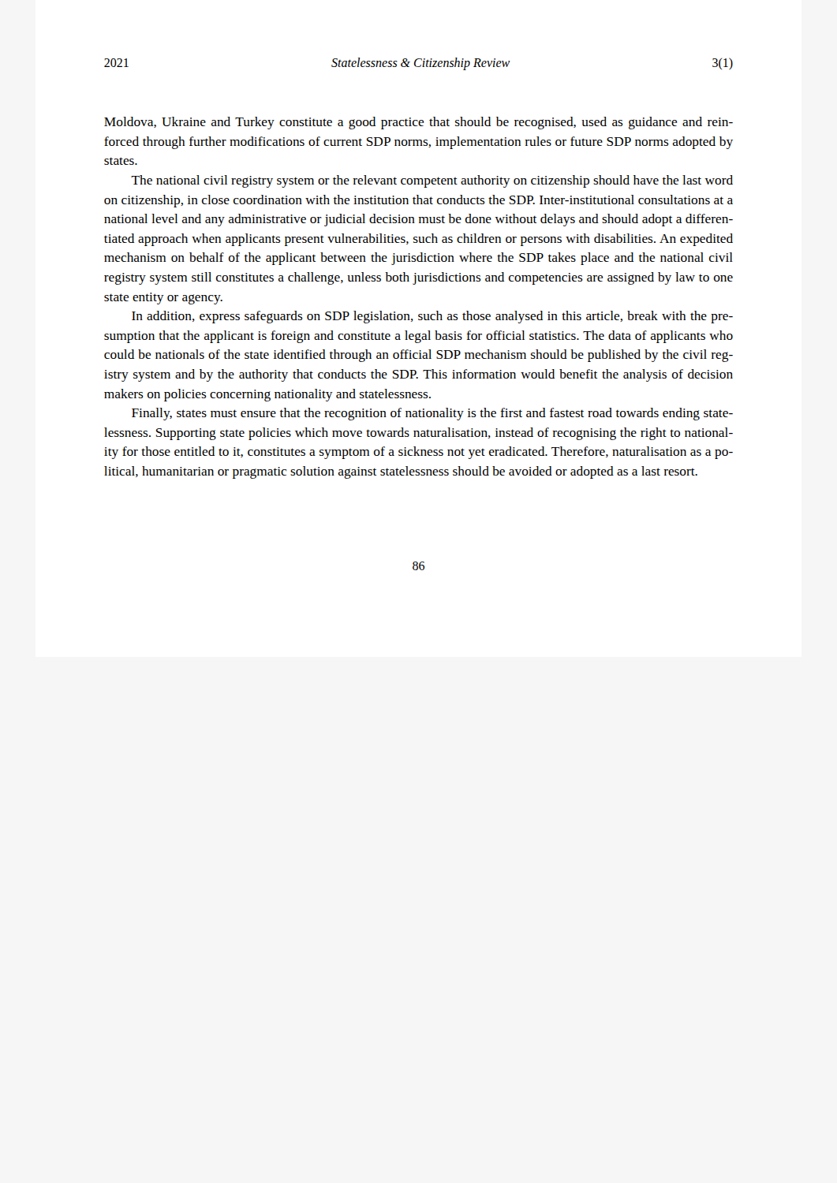2021 Statelessness & Citizenship Review 3(1)
Moldova, Ukraine and Turkey constitute a good practice that should be recognised, used as guidance and reinforced through further modifications of current SDP norms, implementation rules or future SDP norms adopted by states.
The national civil registry system or the relevant competent authority on citizenship should have the last word on citizenship, in close coordination with the institution that conducts the SDP. Inter-institutional consultations at a national level and any administrative or judicial decision must be done without delays and should adopt a differentiated approach when applicants present vulnerabilities, such as children or persons with disabilities. An expedited mechanism on behalf of the applicant between the jurisdiction where the SDP takes place and the national civil registry system still constitutes a challenge, unless both jurisdictions and competencies are assigned by law to one state entity or agency.
In addition, express safeguards on SDP legislation, such as those analysed in this article, break with the presumption that the applicant is foreign and constitute a legal basis for official statistics. The data of applicants who could be nationals of the state identified through an official SDP mechanism should be published by the civil registry system and by the authority that conducts the SDP. This information would benefit the analysis of decision makers on policies concerning nationality and statelessness.
Finally, states must ensure that the recognition of nationality is the first and fastest road towards ending statelessness. Supporting state policies which move towards naturalisation, instead of recognising the right to nationality for those entitled to it, constitutes a symptom of a sickness not yet eradicated. Therefore, naturalisation as a political, humanitarian or pragmatic solution against statelessness should be avoided or adopted as a last resort.
86